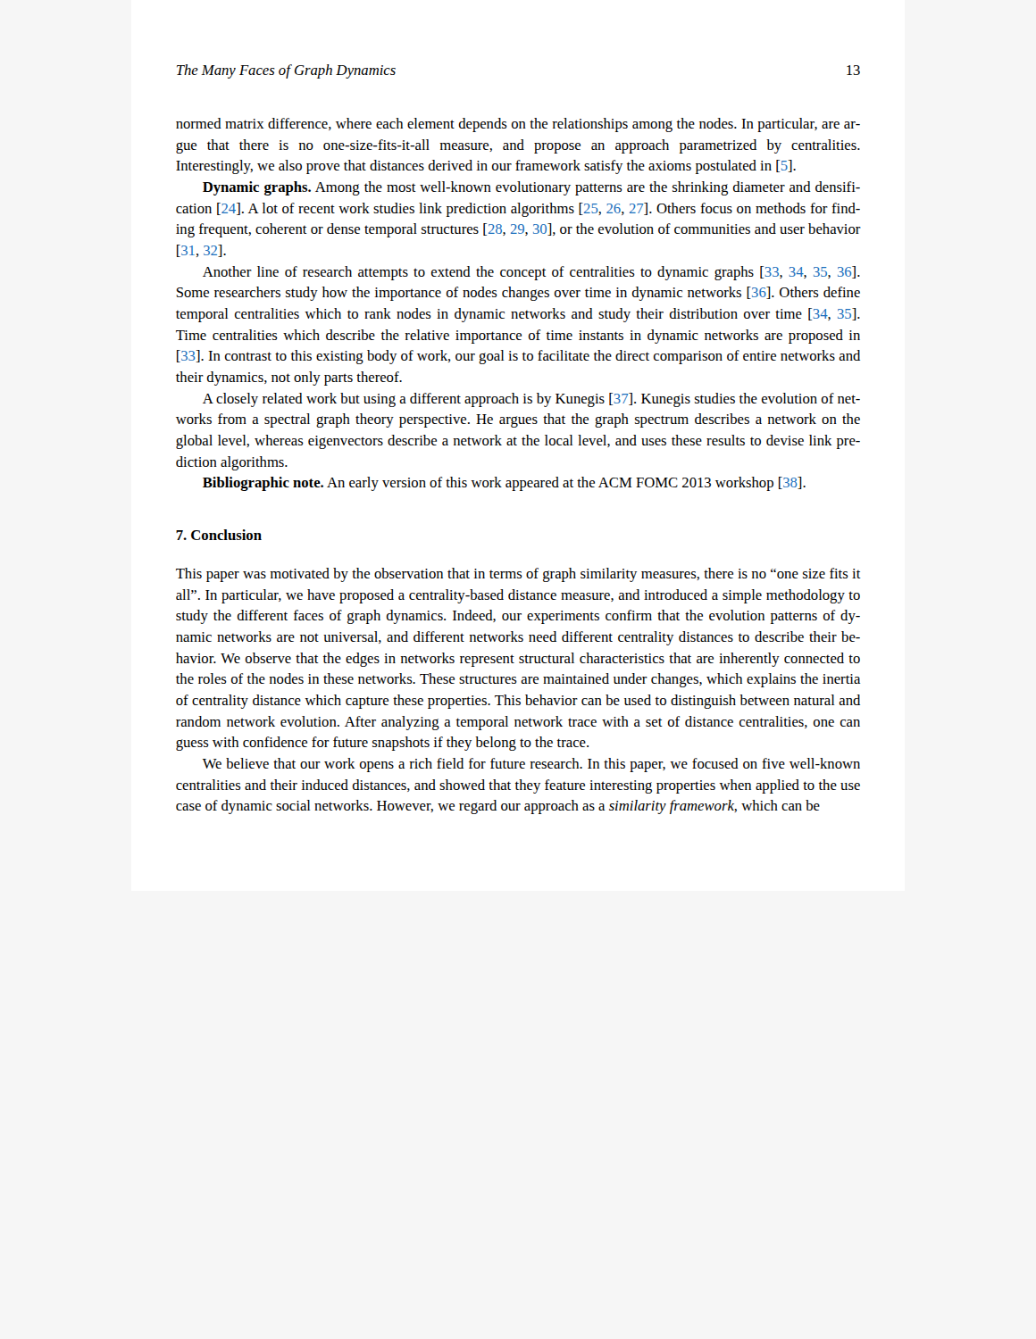The Many Faces of Graph Dynamics 13
normed matrix difference, where each element depends on the relationships among the nodes. In particular, are argue that there is no one-size-fits-it-all measure, and propose an approach parametrized by centralities. Interestingly, we also prove that distances derived in our framework satisfy the axioms postulated in [5].
Dynamic graphs. Among the most well-known evolutionary patterns are the shrinking diameter and densification [24]. A lot of recent work studies link prediction algorithms [25, 26, 27]. Others focus on methods for finding frequent, coherent or dense temporal structures [28, 29, 30], or the evolution of communities and user behavior [31, 32].
Another line of research attempts to extend the concept of centralities to dynamic graphs [33, 34, 35, 36]. Some researchers study how the importance of nodes changes over time in dynamic networks [36]. Others define temporal centralities which to rank nodes in dynamic networks and study their distribution over time [34, 35]. Time centralities which describe the relative importance of time instants in dynamic networks are proposed in [33]. In contrast to this existing body of work, our goal is to facilitate the direct comparison of entire networks and their dynamics, not only parts thereof.
A closely related work but using a different approach is by Kunegis [37]. Kunegis studies the evolution of networks from a spectral graph theory perspective. He argues that the graph spectrum describes a network on the global level, whereas eigenvectors describe a network at the local level, and uses these results to devise link prediction algorithms.
Bibliographic note. An early version of this work appeared at the ACM FOMC 2013 workshop [38].
7. Conclusion
This paper was motivated by the observation that in terms of graph similarity measures, there is no “one size fits it all”. In particular, we have proposed a centrality-based distance measure, and introduced a simple methodology to study the different faces of graph dynamics. Indeed, our experiments confirm that the evolution patterns of dynamic networks are not universal, and different networks need different centrality distances to describe their behavior. We observe that the edges in networks represent structural characteristics that are inherently connected to the roles of the nodes in these networks. These structures are maintained under changes, which explains the inertia of centrality distance which capture these properties. This behavior can be used to distinguish between natural and random network evolution. After analyzing a temporal network trace with a set of distance centralities, one can guess with confidence for future snapshots if they belong to the trace.
We believe that our work opens a rich field for future research. In this paper, we focused on five well-known centralities and their induced distances, and showed that they feature interesting properties when applied to the use case of dynamic social networks. However, we regard our approach as a similarity framework, which can be